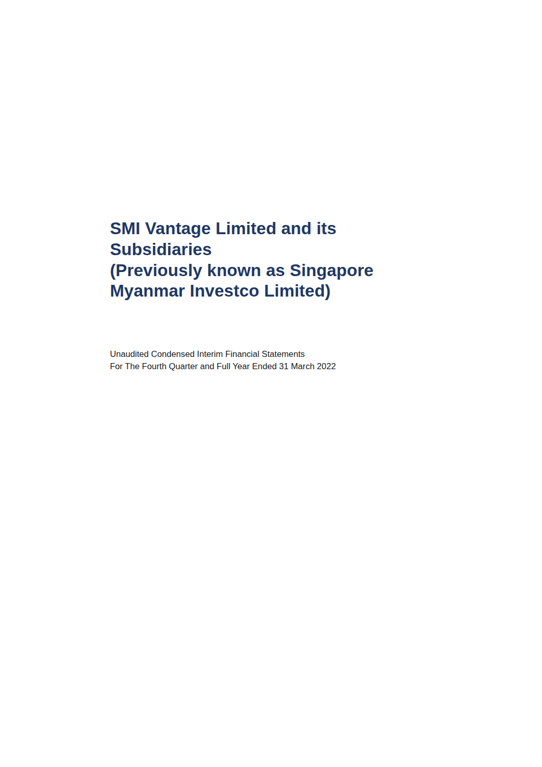SMI Vantage Limited and its Subsidiaries (Previously known as Singapore Myanmar Investco Limited)
Unaudited Condensed Interim Financial Statements For The Fourth Quarter and Full Year Ended 31 March 2022